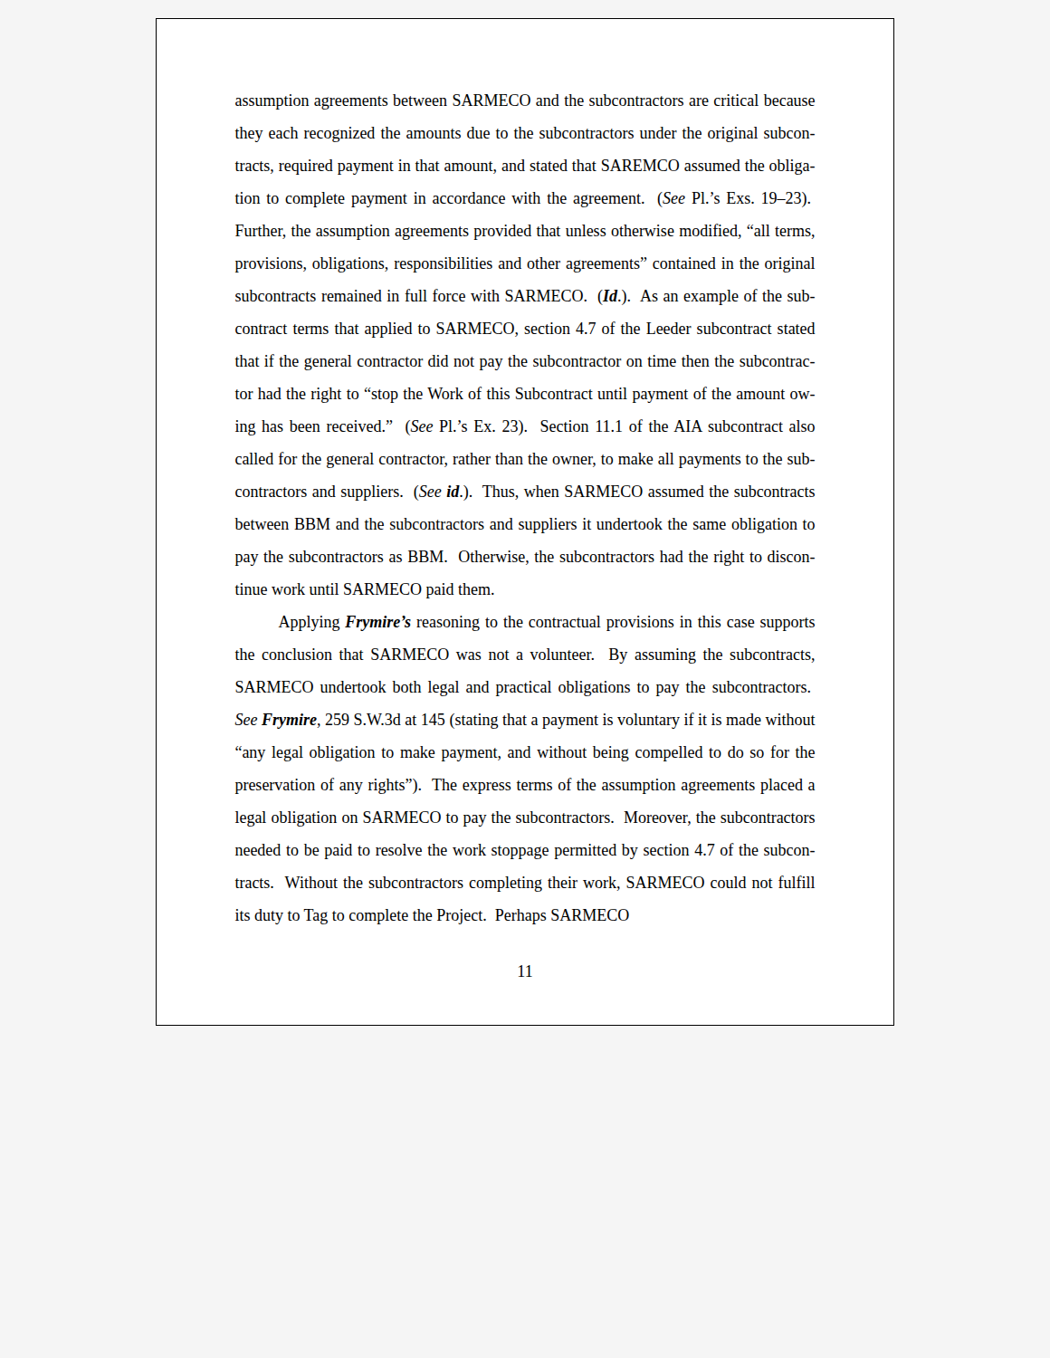assumption agreements between SARMECO and the subcontractors are critical because they each recognized the amounts due to the subcontractors under the original subcontracts, required payment in that amount, and stated that SAREMCO assumed the obligation to complete payment in accordance with the agreement. (See Pl.’s Exs. 19–23). Further, the assumption agreements provided that unless otherwise modified, “all terms, provisions, obligations, responsibilities and other agreements” contained in the original subcontracts remained in full force with SARMECO. (Id.). As an example of the subcontract terms that applied to SARMECO, section 4.7 of the Leeder subcontract stated that if the general contractor did not pay the subcontractor on time then the subcontractor had the right to “stop the Work of this Subcontract until payment of the amount owing has been received.” (See Pl.’s Ex. 23). Section 11.1 of the AIA subcontract also called for the general contractor, rather than the owner, to make all payments to the subcontractors and suppliers. (See id.). Thus, when SARMECO assumed the subcontracts between BBM and the subcontractors and suppliers it undertook the same obligation to pay the subcontractors as BBM. Otherwise, the subcontractors had the right to discontinue work until SARMECO paid them.
Applying Frymire’s reasoning to the contractual provisions in this case supports the conclusion that SARMECO was not a volunteer. By assuming the subcontracts, SARMECO undertook both legal and practical obligations to pay the subcontractors. See Frymire, 259 S.W.3d at 145 (stating that a payment is voluntary if it is made without “any legal obligation to make payment, and without being compelled to do so for the preservation of any rights”). The express terms of the assumption agreements placed a legal obligation on SARMECO to pay the subcontractors. Moreover, the subcontractors needed to be paid to resolve the work stoppage permitted by section 4.7 of the subcontracts. Without the subcontractors completing their work, SARMECO could not fulfill its duty to Tag to complete the Project. Perhaps SARMECO
11